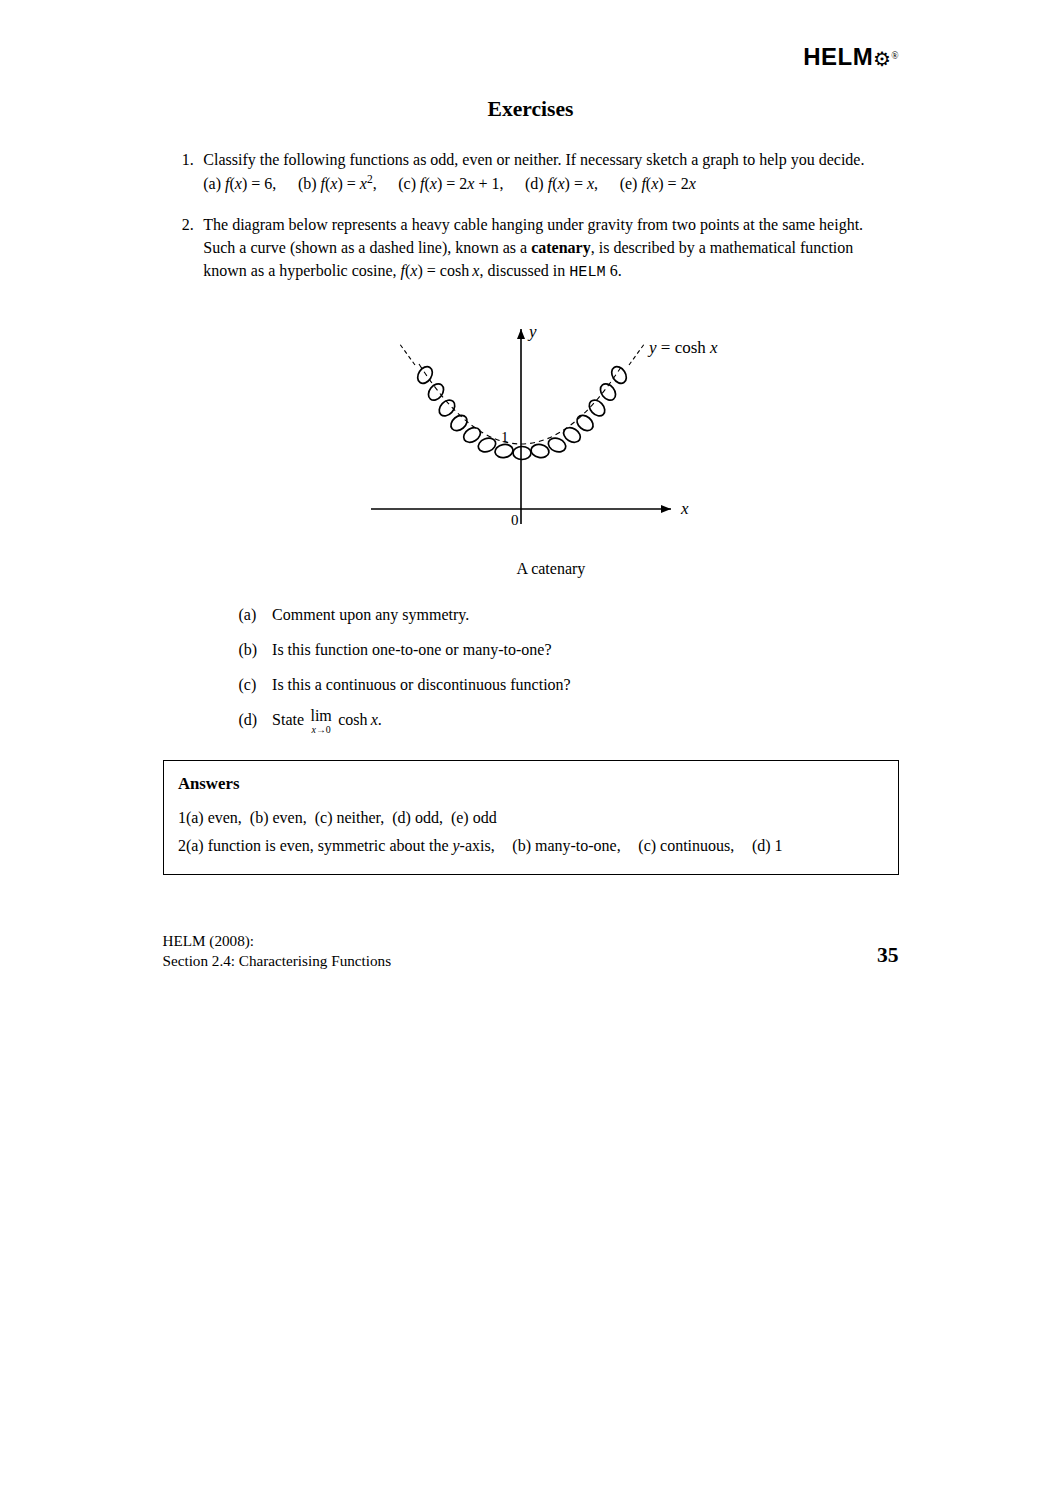HELM⚙®
Exercises
Classify the following functions as odd, even or neither. If necessary sketch a graph to help you decide. (a) f(x) = 6, (b) f(x) = x2, (c) f(x) = 2x + 1, (d) f(x) = x, (e) f(x) = 2x
The diagram below represents a heavy cable hanging under gravity from two points at the same height. Such a curve (shown as a dashed line), known as a catenary, is described by a mathematical function known as a hyperbolic cosine, f(x) = cosh x, discussed in HELM 6.
x y 0 1 y = cosh x
A catenary
(a) Comment upon any symmetry.
(b) Is this function one-to-one or many-to-one?
(c) Is this a continuous or discontinuous function?
(d) State lim x→0 cosh x.
Answers
1(a) even, (b) even, (c) neither, (d) odd, (e) odd
2(a) function is even, symmetric about the y-axis, (b) many-to-one, (c) continuous, (d) 1
HELM (2008):
Section 2.4: Characterising Functions
35